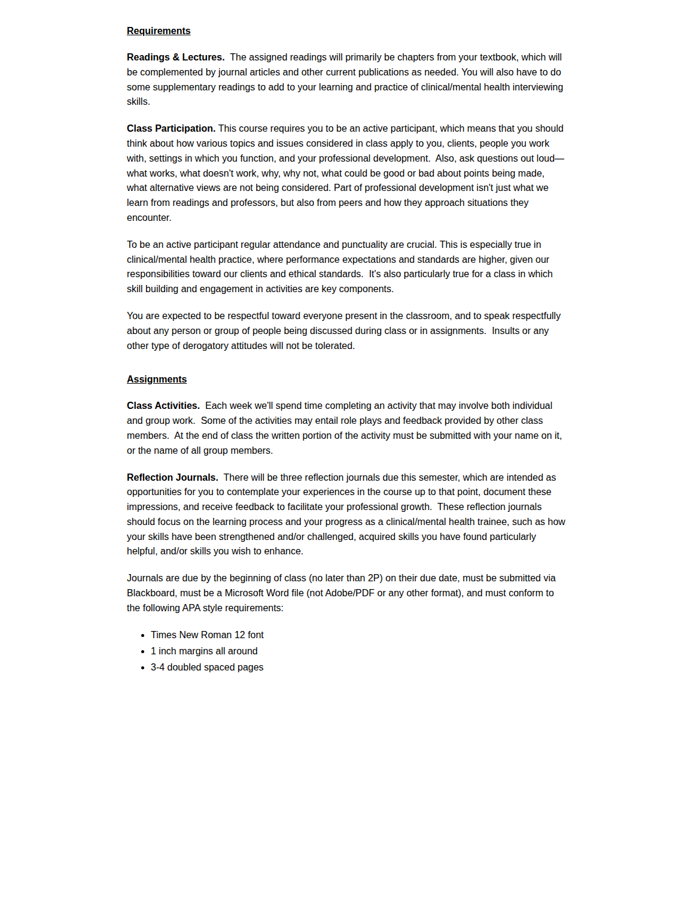Requirements
Readings & Lectures. The assigned readings will primarily be chapters from your textbook, which will be complemented by journal articles and other current publications as needed. You will also have to do some supplementary readings to add to your learning and practice of clinical/mental health interviewing skills.
Class Participation. This course requires you to be an active participant, which means that you should think about how various topics and issues considered in class apply to you, clients, people you work with, settings in which you function, and your professional development. Also, ask questions out loud—what works, what doesn't work, why, why not, what could be good or bad about points being made, what alternative views are not being considered. Part of professional development isn't just what we learn from readings and professors, but also from peers and how they approach situations they encounter.
To be an active participant regular attendance and punctuality are crucial. This is especially true in clinical/mental health practice, where performance expectations and standards are higher, given our responsibilities toward our clients and ethical standards. It's also particularly true for a class in which skill building and engagement in activities are key components.
You are expected to be respectful toward everyone present in the classroom, and to speak respectfully about any person or group of people being discussed during class or in assignments. Insults or any other type of derogatory attitudes will not be tolerated.
Assignments
Class Activities. Each week we'll spend time completing an activity that may involve both individual and group work. Some of the activities may entail role plays and feedback provided by other class members. At the end of class the written portion of the activity must be submitted with your name on it, or the name of all group members.
Reflection Journals. There will be three reflection journals due this semester, which are intended as opportunities for you to contemplate your experiences in the course up to that point, document these impressions, and receive feedback to facilitate your professional growth. These reflection journals should focus on the learning process and your progress as a clinical/mental health trainee, such as how your skills have been strengthened and/or challenged, acquired skills you have found particularly helpful, and/or skills you wish to enhance.
Journals are due by the beginning of class (no later than 2P) on their due date, must be submitted via Blackboard, must be a Microsoft Word file (not Adobe/PDF or any other format), and must conform to the following APA style requirements:
Times New Roman 12 font
1 inch margins all around
3-4 doubled spaced pages